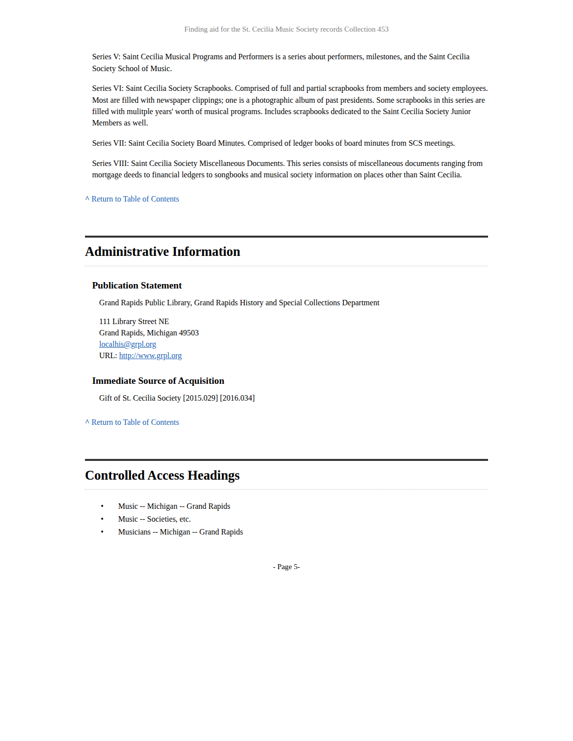Finding aid for the St. Cecilia Music Society records Collection 453
Series V: Saint Cecilia Musical Programs and Performers is a series about performers, milestones, and the Saint Cecilia Society School of Music.
Series VI: Saint Cecilia Society Scrapbooks. Comprised of full and partial scrapbooks from members and society employees. Most are filled with newspaper clippings; one is a photographic album of past presidents. Some scrapbooks in this series are filled with mulitple years' worth of musical programs. Includes scrapbooks dedicated to the Saint Cecilia Society Junior Members as well.
Series VII: Saint Cecilia Society Board Minutes. Comprised of ledger books of board minutes from SCS meetings.
Series VIII: Saint Cecilia Society Miscellaneous Documents. This series consists of miscellaneous documents ranging from mortgage deeds to financial ledgers to songbooks and musical society information on places other than Saint Cecilia.
^ Return to Table of Contents
Administrative Information
Publication Statement
Grand Rapids Public Library, Grand Rapids History and Special Collections Department
111 Library Street NE
Grand Rapids, Michigan 49503
localhis@grpl.org
URL: http://www.grpl.org
Immediate Source of Acquisition
Gift of St. Cecilia Society [2015.029] [2016.034]
^ Return to Table of Contents
Controlled Access Headings
Music -- Michigan -- Grand Rapids
Music -- Societies, etc.
Musicians -- Michigan -- Grand Rapids
- Page 5-